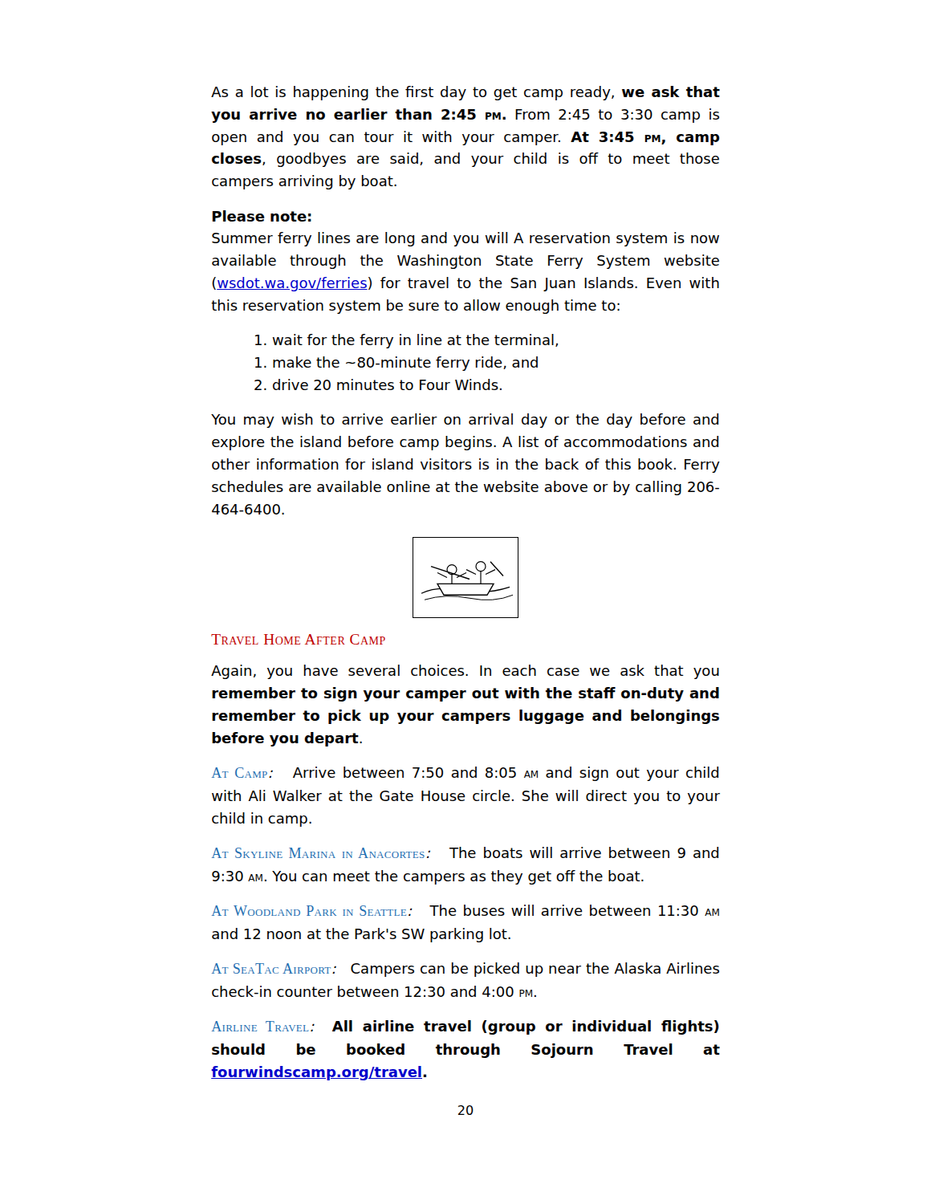As a lot is happening the first day to get camp ready, we ask that you arrive no earlier than 2:45 pm. From 2:45 to 3:30 camp is open and you can tour it with your camper. At 3:45 pm, camp closes, goodbyes are said, and your child is off to meet those campers arriving by boat.
Please note:
Summer ferry lines are long and you will A reservation system is now available through the Washington State Ferry System website (wsdot.wa.gov/ferries) for travel to the San Juan Islands. Even with this reservation system be sure to allow enough time to:
1. wait for the ferry in line at the terminal,
1. make the ~80-minute ferry ride, and
2. drive 20 minutes to Four Winds.
You may wish to arrive earlier on arrival day or the day before and explore the island before camp begins. A list of accommodations and other information for island visitors is in the back of this book. Ferry schedules are available online at the website above or by calling 206-464-6400.
Travel Home After Camp
Again, you have several choices. In each case we ask that you remember to sign your camper out with the staff on-duty and remember to pick up your campers luggage and belongings before you depart.
At Camp: Arrive between 7:50 and 8:05 am and sign out your child with Ali Walker at the Gate House circle. She will direct you to your child in camp.
At Skyline Marina in Anacortes: The boats will arrive between 9 and 9:30 am. You can meet the campers as they get off the boat.
At Woodland Park in Seattle: The buses will arrive between 11:30 am and 12 noon at the Park's SW parking lot.
At SeaTac Airport: Campers can be picked up near the Alaska Airlines check-in counter between 12:30 and 4:00 pm.
Airline Travel: All airline travel (group or individual flights) should be booked through Sojourn Travel at fourwindscamp.org/travel.
20